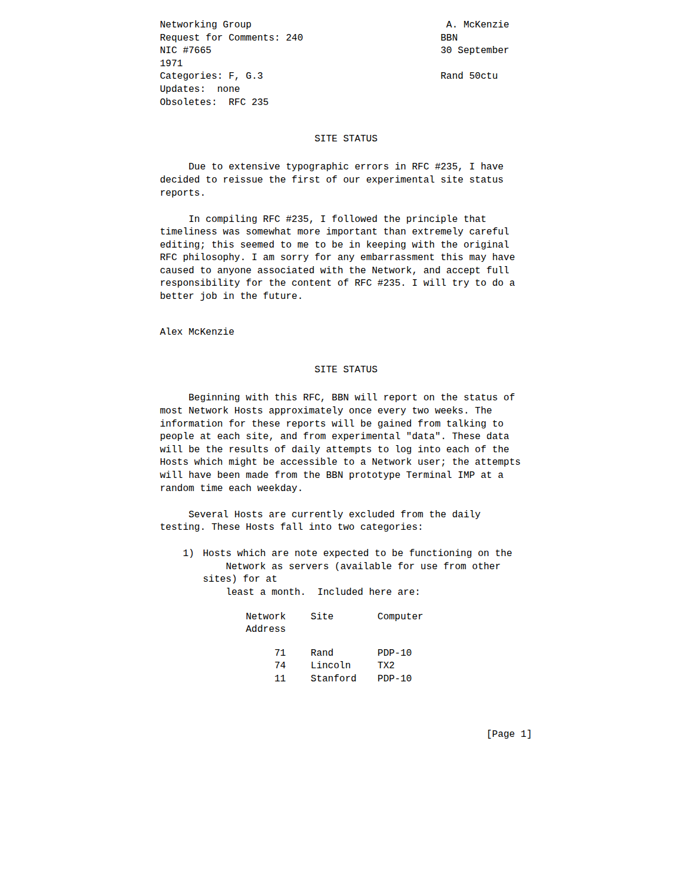Networking Group                                  A. McKenzie
Request for Comments: 240                        BBN
NIC #7665                                        30 September 1971
Categories: F, G.3                               Rand 50ctu
Updates:  none
Obsoletes:  RFC 235
SITE STATUS
Due to extensive typographic errors in RFC #235, I have decided to reissue the first of our experimental site status reports.
In compiling RFC #235, I followed the principle that timeliness was somewhat more important than extremely careful editing; this seemed to me to be in keeping with the original RFC philosophy. I am sorry for any embarrassment this may have caused to anyone associated with the Network, and accept full responsibility for the content of RFC #235. I will try to do a better job in the future.
Alex McKenzie
SITE STATUS
Beginning with this RFC, BBN will report on the status of most Network Hosts approximately once every two weeks. The information for these reports will be gained from talking to people at each site, and from experimental "data". These data will be the results of daily attempts to log into each of the Hosts which might be accessible to a Network user; the attempts will have been made from the BBN prototype Terminal IMP at a random time each weekday.
Several Hosts are currently excluded from the daily testing. These Hosts fall into two categories:
1) Hosts which are note expected to be functioning on the
    Network as servers (available for use from other sites) for at
    least a month.  Included here are:
| Network Address | Site | Computer |
| --- | --- | --- |
| 71 | Rand | PDP-10 |
| 74 | Lincoln | TX2 |
| 11 | Stanford | PDP-10 |
[Page 1]